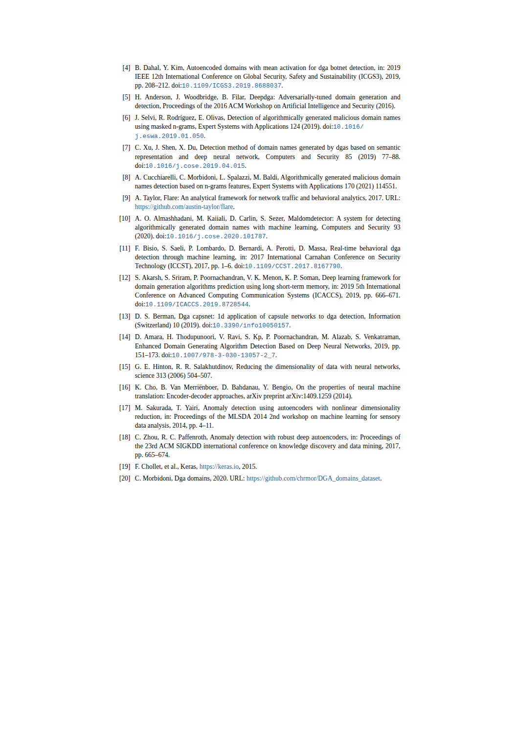[4] B. Dahal, Y. Kim, Autoencoded domains with mean activation for dga botnet detection, in: 2019 IEEE 12th International Conference on Global Security, Safety and Sustainability (ICGS3), 2019, pp. 208–212. doi:10.1109/ICGS3.2019.8688037.
[5] H. Anderson, J. Woodbridge, B. Filar, Deepdga: Adversarially-tuned domain generation and detection, Proceedings of the 2016 ACM Workshop on Artificial Intelligence and Security (2016).
[6] J. Selvi, R. Rodríguez, E. Olivas, Detection of algorithmically generated malicious domain names using masked n-grams, Expert Systems with Applications 124 (2019). doi:10.1016/
j.eswa.2019.01.050.
[7] C. Xu, J. Shen, X. Du, Detection method of domain names generated by dgas based on semantic representation and deep neural network, Computers and Security 85 (2019) 77–88. doi:10.1016/j.cose.2019.04.015.
[8] A. Cucchiarelli, C. Morbidoni, L. Spalazzi, M. Baldi, Algorithmically generated malicious domain names detection based on n-grams features, Expert Systems with Applications 170 (2021) 114551.
[9] A. Taylor, Flare: An analytical framework for network traffic and behavioral analytics, 2017. URL: https://github.com/austin-taylor/flare.
[10] A. O. Almashhadani, M. Kaiiali, D. Carlin, S. Sezer, Maldomdetector: A system for detecting algorithmically generated domain names with machine learning, Computers and Security 93 (2020). doi:10.1016/j.cose.2020.101787.
[11] F. Bisio, S. Saeli, P. Lombardo, D. Bernardi, A. Perotti, D. Massa, Real-time behavioral dga detection through machine learning, in: 2017 International Carnahan Conference on Security Technology (ICCST), 2017, pp. 1–6. doi:10.1109/CCST.2017.8167790.
[12] S. Akarsh, S. Sriram, P. Poornachandran, V. K. Menon, K. P. Soman, Deep learning framework for domain generation algorithms prediction using long short-term memory, in: 2019 5th International Conference on Advanced Computing Communication Systems (ICACCS), 2019, pp. 666–671. doi:10.1109/ICACCS.2019.8728544.
[13] D. S. Berman, Dga capsnet: 1d application of capsule networks to dga detection, Information (Switzerland) 10 (2019). doi:10.3390/info10050157.
[14] D. Amara, H. Thodupunoori, V. Ravi, S. Kp, P. Poornachandran, M. Alazab, S. Venkatraman, Enhanced Domain Generating Algorithm Detection Based on Deep Neural Networks, 2019, pp. 151–173. doi:10.1007/978-3-030-13057-2_7.
[15] G. E. Hinton, R. R. Salakhutdinov, Reducing the dimensionality of data with neural networks, science 313 (2006) 504–507.
[16] K. Cho, B. Van Merriënboer, D. Bahdanau, Y. Bengio, On the properties of neural machine translation: Encoder-decoder approaches, arXiv preprint arXiv:1409.1259 (2014).
[17] M. Sakurada, T. Yairi, Anomaly detection using autoencoders with nonlinear dimensionality reduction, in: Proceedings of the MLSDA 2014 2nd workshop on machine learning for sensory data analysis, 2014, pp. 4–11.
[18] C. Zhou, R. C. Paffenroth, Anomaly detection with robust deep autoencoders, in: Proceedings of the 23rd ACM SIGKDD international conference on knowledge discovery and data mining, 2017, pp. 665–674.
[19] F. Chollet, et al., Keras, https://keras.io, 2015.
[20] C. Morbidoni, Dga domains, 2020. URL: https://github.com/chrmor/DGA_domains_dataset.